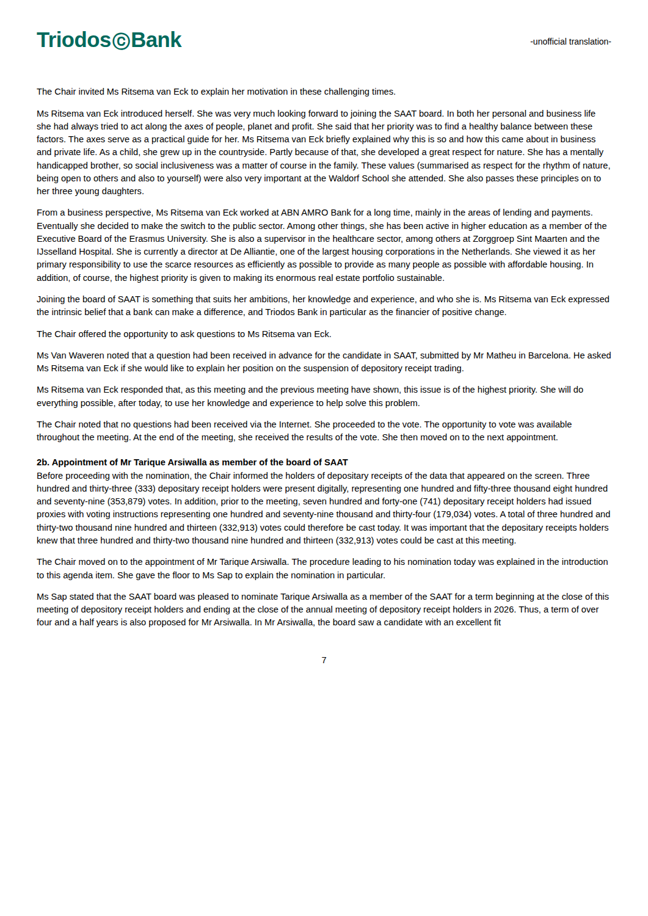TriodosⓒBank
-unofficial translation-
The Chair invited Ms Ritsema van Eck to explain her motivation in these challenging times.
Ms Ritsema van Eck introduced herself. She was very much looking forward to joining the SAAT board. In both her personal and business life she had always tried to act along the axes of people, planet and profit. She said that her priority was to find a healthy balance between these factors. The axes serve as a practical guide for her. Ms Ritsema van Eck briefly explained why this is so and how this came about in business and private life. As a child, she grew up in the countryside. Partly because of that, she developed a great respect for nature. She has a mentally handicapped brother, so social inclusiveness was a matter of course in the family. These values (summarised as respect for the rhythm of nature, being open to others and also to yourself) were also very important at the Waldorf School she attended. She also passes these principles on to her three young daughters.
From a business perspective, Ms Ritsema van Eck worked at ABN AMRO Bank for a long time, mainly in the areas of lending and payments. Eventually she decided to make the switch to the public sector. Among other things, she has been active in higher education as a member of the Executive Board of the Erasmus University. She is also a supervisor in the healthcare sector, among others at Zorggroep Sint Maarten and the IJsselland Hospital. She is currently a director at De Alliantie, one of the largest housing corporations in the Netherlands. She viewed it as her primary responsibility to use the scarce resources as efficiently as possible to provide as many people as possible with affordable housing. In addition, of course, the highest priority is given to making its enormous real estate portfolio sustainable.
Joining the board of SAAT is something that suits her ambitions, her knowledge and experience, and who she is. Ms Ritsema van Eck expressed the intrinsic belief that a bank can make a difference, and Triodos Bank in particular as the financier of positive change.
The Chair offered the opportunity to ask questions to Ms Ritsema van Eck.
Ms Van Waveren noted that a question had been received in advance for the candidate in SAAT, submitted by Mr Matheu in Barcelona. He asked Ms Ritsema van Eck if she would like to explain her position on the suspension of depository receipt trading.
Ms Ritsema van Eck responded that, as this meeting and the previous meeting have shown, this issue is of the highest priority. She will do everything possible, after today, to use her knowledge and experience to help solve this problem.
The Chair noted that no questions had been received via the Internet. She proceeded to the vote. The opportunity to vote was available throughout the meeting. At the end of the meeting, she received the results of the vote. She then moved on to the next appointment.
2b. Appointment of Mr Tarique Arsiwalla as member of the board of SAAT
Before proceeding with the nomination, the Chair informed the holders of depositary receipts of the data that appeared on the screen. Three hundred and thirty-three (333) depositary receipt holders were present digitally, representing one hundred and fifty-three thousand eight hundred and seventy-nine (353,879) votes. In addition, prior to the meeting, seven hundred and forty-one (741) depositary receipt holders had issued proxies with voting instructions representing one hundred and seventy-nine thousand and thirty-four (179,034) votes. A total of three hundred and thirty-two thousand nine hundred and thirteen (332,913) votes could therefore be cast today. It was important that the depositary receipts holders knew that three hundred and thirty-two thousand nine hundred and thirteen (332,913) votes could be cast at this meeting.
The Chair moved on to the appointment of Mr Tarique Arsiwalla. The procedure leading to his nomination today was explained in the introduction to this agenda item. She gave the floor to Ms Sap to explain the nomination in particular.
Ms Sap stated that the SAAT board was pleased to nominate Tarique Arsiwalla as a member of the SAAT for a term beginning at the close of this meeting of depository receipt holders and ending at the close of the annual meeting of depository receipt holders in 2026. Thus, a term of over four and a half years is also proposed for Mr Arsiwalla. In Mr Arsiwalla, the board saw a candidate with an excellent fit
7